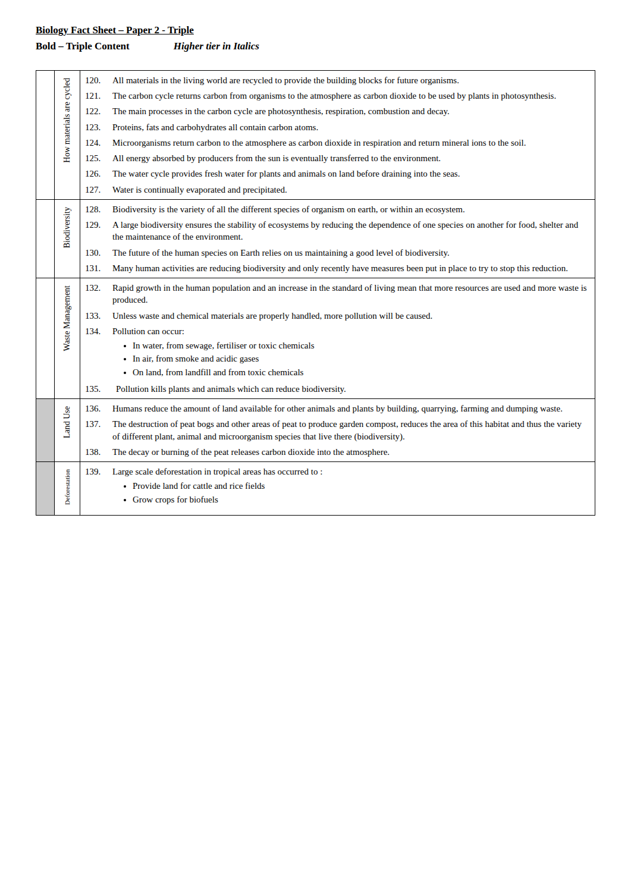Biology Fact Sheet – Paper 2 - Triple
Bold – Triple Content Higher tier in Italics
| | How materials are cycled | 120. All materials in the living world are recycled to provide the building blocks for future organisms. 121. The carbon cycle returns carbon from organisms to the atmosphere as carbon dioxide to be used by plants in photosynthesis. 122. The main processes in the carbon cycle are photosynthesis, respiration, combustion and decay. 123. Proteins, fats and carbohydrates all contain carbon atoms. 124. Microorganisms return carbon to the atmosphere as carbon dioxide in respiration and return mineral ions to the soil. 125. All energy absorbed by producers from the sun is eventually transferred to the environment. 126. The water cycle provides fresh water for plants and animals on land before draining into the seas. 127. Water is continually evaporated and precipitated. |
| | Biodiversity | 128. Biodiversity is the variety of all the different species of organism on earth, or within an ecosystem. 129. A large biodiversity ensures the stability of ecosystems by reducing the dependence of one species on another for food, shelter and the maintenance of the environment. 130. The future of the human species on Earth relies on us maintaining a good level of biodiversity. 131. Many human activities are reducing biodiversity and only recently have measures been put in place to try to stop this reduction. |
| | Waste Management | 132. Rapid growth in the human population and an increase in the standard of living mean that more resources are used and more waste is produced. 133. Unless waste and chemical materials are properly handled, more pollution will be caused. 134. Pollution can occur: In water, from sewage, fertiliser or toxic chemicals In air, from smoke and acidic gases On land, from landfill and from toxic chemicals 135. Pollution kills plants and animals which can reduce biodiversity. |
| | Land Use | 136. Humans reduce the amount of land available for other animals and plants by building, quarrying, farming and dumping waste. 137. The destruction of peat bogs and other areas of peat to produce garden compost, reduces the area of this habitat and thus the variety of different plant, animal and microorganism species that live there (biodiversity). 138. The decay or burning of the peat releases carbon dioxide into the atmosphere. |
| | Deforestation | 139. Large scale deforestation in tropical areas has occurred to : Provide land for cattle and rice fields Grow crops for biofuels |